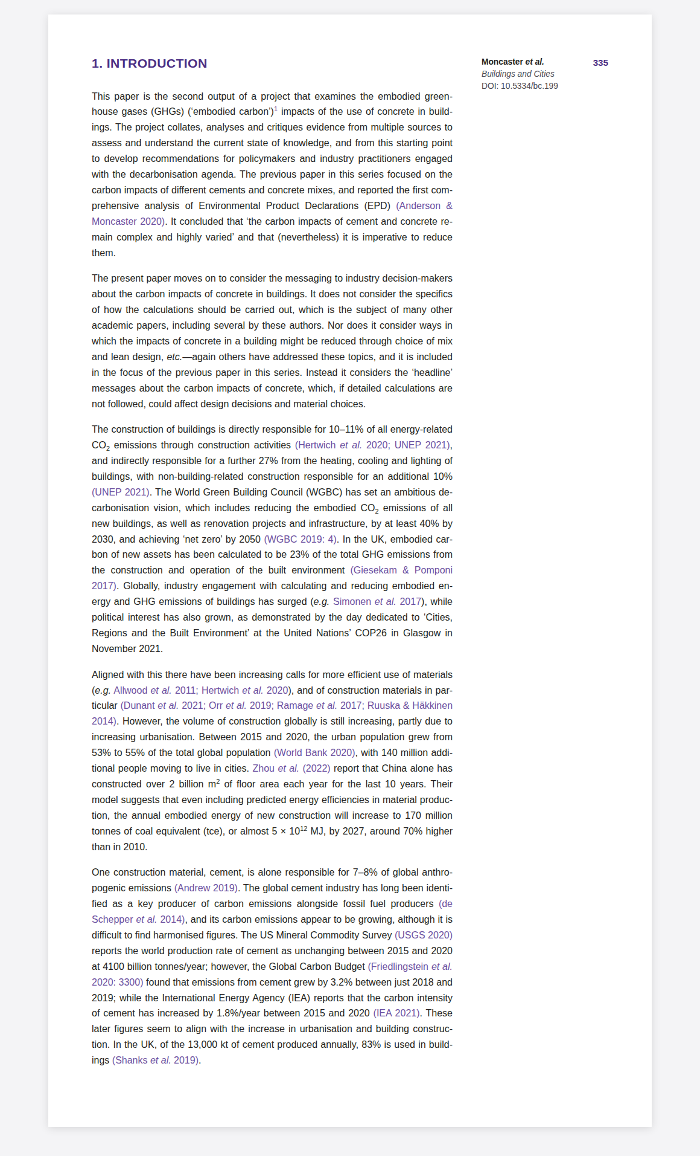1. Introduction
This paper is the second output of a project that examines the embodied greenhouse gases (GHGs) (‘embodied carbon’)1 impacts of the use of concrete in buildings. The project collates, analyses and critiques evidence from multiple sources to assess and understand the current state of knowledge, and from this starting point to develop recommendations for policymakers and industry practitioners engaged with the decarbonisation agenda. The previous paper in this series focused on the carbon impacts of different cements and concrete mixes, and reported the first comprehensive analysis of Environmental Product Declarations (EPD) (Anderson & Moncaster 2020). It concluded that ‘the carbon impacts of cement and concrete remain complex and highly varied’ and that (nevertheless) it is imperative to reduce them.
The present paper moves on to consider the messaging to industry decision-makers about the carbon impacts of concrete in buildings. It does not consider the specifics of how the calculations should be carried out, which is the subject of many other academic papers, including several by these authors. Nor does it consider ways in which the impacts of concrete in a building might be reduced through choice of mix and lean design, etc.—again others have addressed these topics, and it is included in the focus of the previous paper in this series. Instead it considers the ‘headline’ messages about the carbon impacts of concrete, which, if detailed calculations are not followed, could affect design decisions and material choices.
The construction of buildings is directly responsible for 10–11% of all energy-related CO2 emissions through construction activities (Hertwich et al. 2020; UNEP 2021), and indirectly responsible for a further 27% from the heating, cooling and lighting of buildings, with non-building-related construction responsible for an additional 10% (UNEP 2021). The World Green Building Council (WGBC) has set an ambitious decarbonisation vision, which includes reducing the embodied CO2 emissions of all new buildings, as well as renovation projects and infrastructure, by at least 40% by 2030, and achieving ‘net zero’ by 2050 (WGBC 2019: 4). In the UK, embodied carbon of new assets has been calculated to be 23% of the total GHG emissions from the construction and operation of the built environment (Giesekam & Pomponi 2017). Globally, industry engagement with calculating and reducing embodied energy and GHG emissions of buildings has surged (e.g. Simonen et al. 2017), while political interest has also grown, as demonstrated by the day dedicated to ‘Cities, Regions and the Built Environment’ at the United Nations’ COP26 in Glasgow in November 2021.
Aligned with this there have been increasing calls for more efficient use of materials (e.g. Allwood et al. 2011; Hertwich et al. 2020), and of construction materials in particular (Dunant et al. 2021; Orr et al. 2019; Ramage et al. 2017; Ruuska & Häkkinen 2014). However, the volume of construction globally is still increasing, partly due to increasing urbanisation. Between 2015 and 2020, the urban population grew from 53% to 55% of the total global population (World Bank 2020), with 140 million additional people moving to live in cities. Zhou et al. (2022) report that China alone has constructed over 2 billion m2 of floor area each year for the last 10 years. Their model suggests that even including predicted energy efficiencies in material production, the annual embodied energy of new construction will increase to 170 million tonnes of coal equivalent (tce), or almost 5 × 1012 MJ, by 2027, around 70% higher than in 2010.
One construction material, cement, is alone responsible for 7–8% of global anthropogenic emissions (Andrew 2019). The global cement industry has long been identified as a key producer of carbon emissions alongside fossil fuel producers (de Schepper et al. 2014), and its carbon emissions appear to be growing, although it is difficult to find harmonised figures. The US Mineral Commodity Survey (USGS 2020) reports the world production rate of cement as unchanging between 2015 and 2020 at 4100 billion tonnes/year; however, the Global Carbon Budget (Friedlingstein et al. 2020: 3300) found that emissions from cement grew by 3.2% between just 2018 and 2019; while the International Energy Agency (IEA) reports that the carbon intensity of cement has increased by 1.8%/year between 2015 and 2020 (IEA 2021). These later figures seem to align with the increase in urbanisation and building construction. In the UK, of the 13,000 kt of cement produced annually, 83% is used in buildings (Shanks et al. 2019).
335
Moncaster et al.
Buildings and Cities
DOI: 10.5334/bc.199